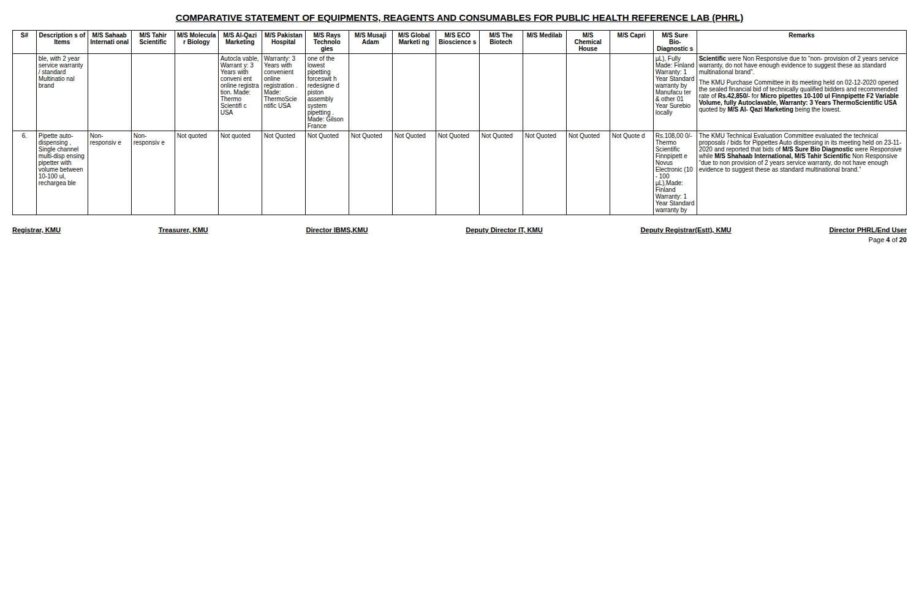COMPARATIVE STATEMENT OF EQUIPMENTS, REAGENTS AND CONSUMABLES FOR PUBLIC HEALTH REFERENCE LAB (PHRL)
| S# | Description s of Items | M/S Sahaab Internati onal | M/S Tahir Scientific | M/S Molecula r Biology | M/S Al-Qazi Marketing | M/S Pakistan Hospital | M/S Rays Technolo gies | M/S Musaji Adam | M/S Global Marketi ng | M/S ECO Bioscience s | M/S The Biotech | M/S Medilab | M/S Chemical House | M/S Capri | M/S Sure Bio-Diagnostic s | Remarks |
| --- | --- | --- | --- | --- | --- | --- | --- | --- | --- | --- | --- | --- | --- | --- | --- | --- |
| | ble, with 2 year service warranty / standard Multinatio nal brand | | | | Autocla vable, Warrant y: 3 Years with conveni ent online registra tion. Made: Thermo Scientifi c USA | Warranty: 3 Years with convenient online registration . Made: ThermoScie ntific USA | one of the lowest pipetting forceswit h redesigne d piston assembly system pipetting . Made: Gilson France | | | | | | | | µL), Fully Made: Finland Warranty: 1 Year Standard warranty by Manufacu ter & other 01 Year Surebio locally | Scientific were Non Responsive due to “non- provision of 2 years service warranty, do not have enough evidence to suggest these as standard multinational brand”. The KMU Purchase Committee in its meeting held on 02-12-2020 opened the sealed financial bid of technically qualified bidders and recommended rate of Rs.42,850/- for Micro pipettes 10-100 ul Finnpipette F2 Variable Volume, fully Autoclavable, Warranty: 3 Years ThermoScientific USA quoted by M/S Al- Qazi Marketing being the lowest. |
| 6. | Pipette auto-dispensing , Single channel multi-disp ensing pipetter with volume between 10-100 ul, rechargea ble | Non-responsiv e | Non-responsiv e | Not quoted | Not quoted | Not Quoted | Not Quoted | Not Quoted | Not Quoted | Not Quoted | Not Quoted | Not Quoted | Not Quoted | Not Quote d | Rs.108,00 0/- Thermo Scientific Finnpipett e Novus Electronic (10 - 100 µL),Made: Finland Warranty: 1 Year Standard warranty by | The KMU Technical Evaluation Committee evaluated the technical proposals / bids for Pippettes Auto dispensing in its meeting held on 23-11-2020 and reported that bids of M/S Sure Bio Diagnostic were Responsive while M/S Shahaab International, M/S Tahir Scientific Non Responsive “due to non provision of 2 years service warranty, do not have enough evidence to suggest these as standard multinational brand.” |
Registrar, KMU Treasurer, KMU Director IBMS,KMU Deputy Director IT, KMU Deputy Registrar(Estt), KMU Director PHRL/End User
Page 4 of 20